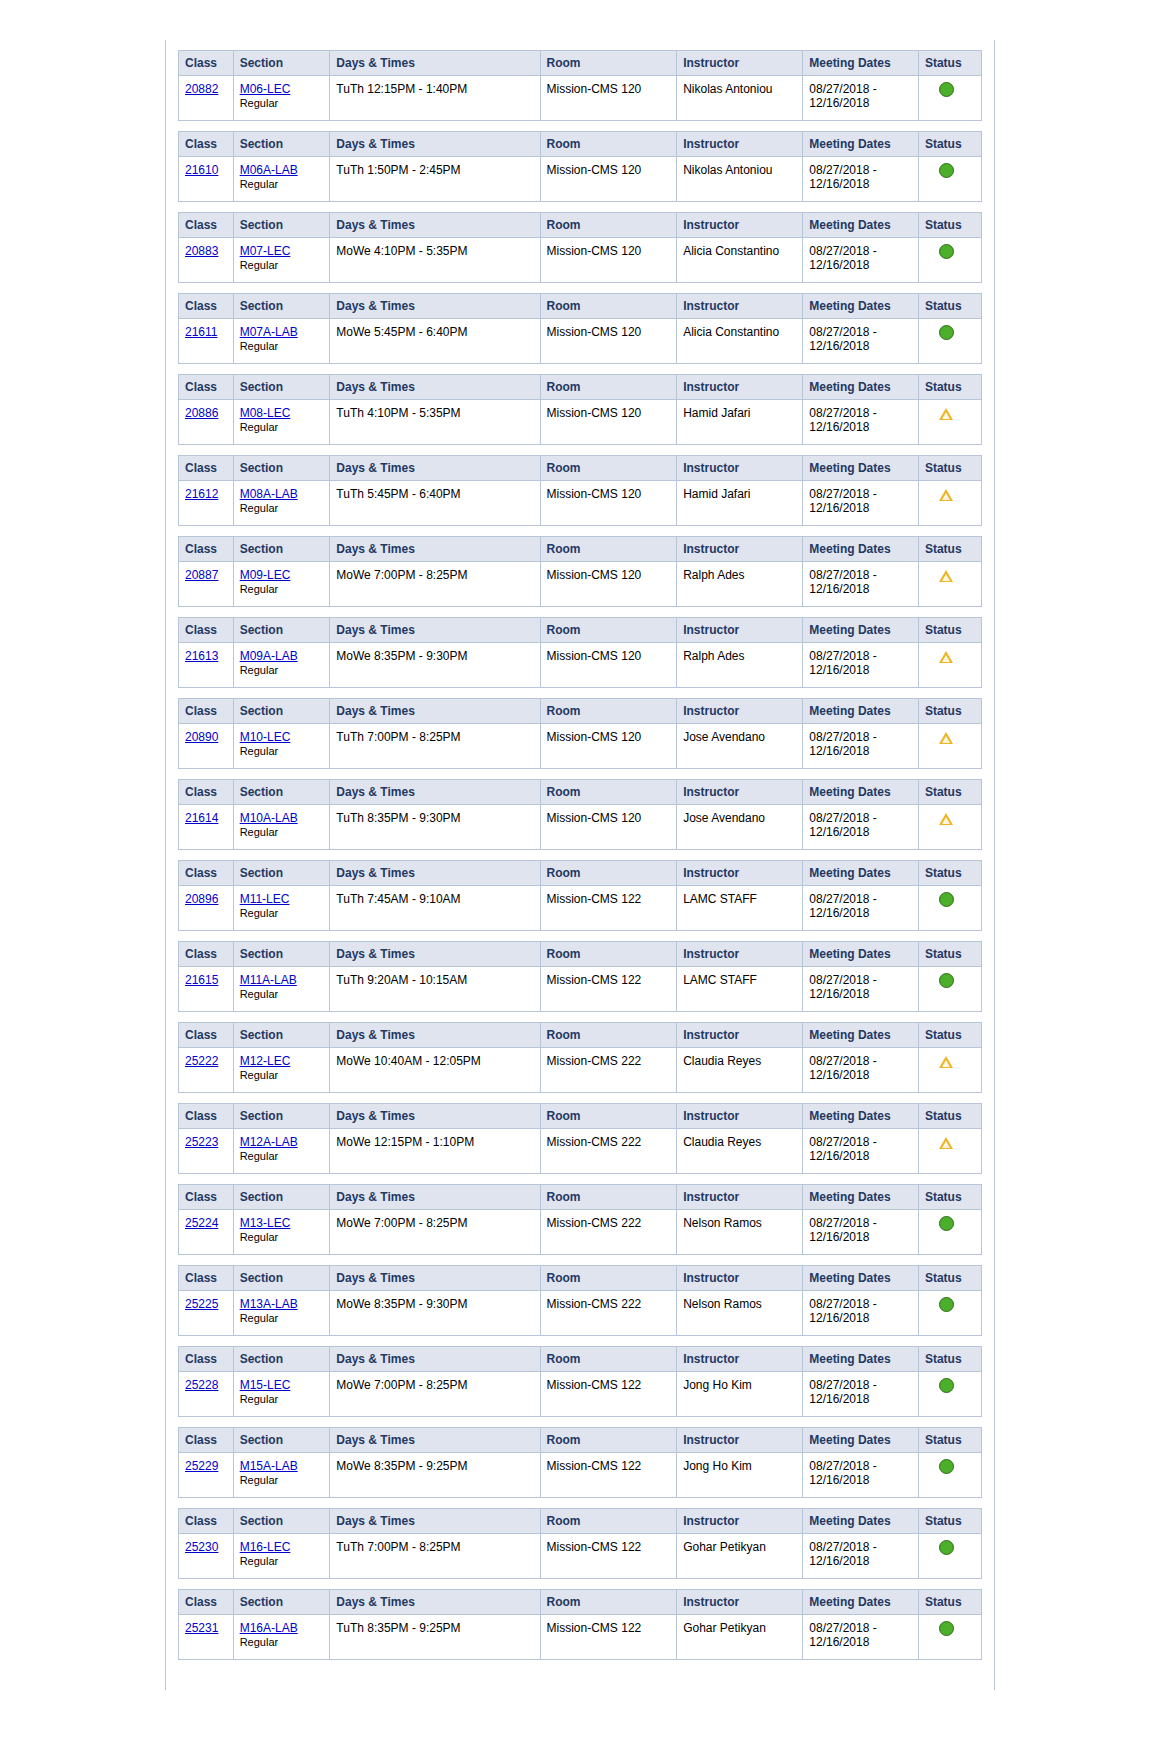| Class | Section | Days & Times | Room | Instructor | Meeting Dates | Status |
| --- | --- | --- | --- | --- | --- | --- |
| 20882 | M06-LEC Regular | TuTh 12:15PM - 1:40PM | Mission-CMS 120 | Nikolas Antoniou | 08/27/2018 - 12/16/2018 | |
| Class | Section | Days & Times | Room | Instructor | Meeting Dates | Status |
| --- | --- | --- | --- | --- | --- | --- |
| 21610 | M06A-LAB Regular | TuTh 1:50PM - 2:45PM | Mission-CMS 120 | Nikolas Antoniou | 08/27/2018 - 12/16/2018 | |
| Class | Section | Days & Times | Room | Instructor | Meeting Dates | Status |
| --- | --- | --- | --- | --- | --- | --- |
| 20883 | M07-LEC Regular | MoWe 4:10PM - 5:35PM | Mission-CMS 120 | Alicia Constantino | 08/27/2018 - 12/16/2018 | |
| Class | Section | Days & Times | Room | Instructor | Meeting Dates | Status |
| --- | --- | --- | --- | --- | --- | --- |
| 21611 | M07A-LAB Regular | MoWe 5:45PM - 6:40PM | Mission-CMS 120 | Alicia Constantino | 08/27/2018 - 12/16/2018 | |
| Class | Section | Days & Times | Room | Instructor | Meeting Dates | Status |
| --- | --- | --- | --- | --- | --- | --- |
| 20886 | M08-LEC Regular | TuTh 4:10PM - 5:35PM | Mission-CMS 120 | Hamid Jafari | 08/27/2018 - 12/16/2018 | |
| Class | Section | Days & Times | Room | Instructor | Meeting Dates | Status |
| --- | --- | --- | --- | --- | --- | --- |
| 21612 | M08A-LAB Regular | TuTh 5:45PM - 6:40PM | Mission-CMS 120 | Hamid Jafari | 08/27/2018 - 12/16/2018 | |
| Class | Section | Days & Times | Room | Instructor | Meeting Dates | Status |
| --- | --- | --- | --- | --- | --- | --- |
| 20887 | M09-LEC Regular | MoWe 7:00PM - 8:25PM | Mission-CMS 120 | Ralph Ades | 08/27/2018 - 12/16/2018 | |
| Class | Section | Days & Times | Room | Instructor | Meeting Dates | Status |
| --- | --- | --- | --- | --- | --- | --- |
| 21613 | M09A-LAB Regular | MoWe 8:35PM - 9:30PM | Mission-CMS 120 | Ralph Ades | 08/27/2018 - 12/16/2018 | |
| Class | Section | Days & Times | Room | Instructor | Meeting Dates | Status |
| --- | --- | --- | --- | --- | --- | --- |
| 20890 | M10-LEC Regular | TuTh 7:00PM - 8:25PM | Mission-CMS 120 | Jose Avendano | 08/27/2018 - 12/16/2018 | |
| Class | Section | Days & Times | Room | Instructor | Meeting Dates | Status |
| --- | --- | --- | --- | --- | --- | --- |
| 21614 | M10A-LAB Regular | TuTh 8:35PM - 9:30PM | Mission-CMS 120 | Jose Avendano | 08/27/2018 - 12/16/2018 | |
| Class | Section | Days & Times | Room | Instructor | Meeting Dates | Status |
| --- | --- | --- | --- | --- | --- | --- |
| 20896 | M11-LEC Regular | TuTh 7:45AM - 9:10AM | Mission-CMS 122 | LAMC STAFF | 08/27/2018 - 12/16/2018 | |
| Class | Section | Days & Times | Room | Instructor | Meeting Dates | Status |
| --- | --- | --- | --- | --- | --- | --- |
| 21615 | M11A-LAB Regular | TuTh 9:20AM - 10:15AM | Mission-CMS 122 | LAMC STAFF | 08/27/2018 - 12/16/2018 | |
| Class | Section | Days & Times | Room | Instructor | Meeting Dates | Status |
| --- | --- | --- | --- | --- | --- | --- |
| 25222 | M12-LEC Regular | MoWe 10:40AM - 12:05PM | Mission-CMS 222 | Claudia Reyes | 08/27/2018 - 12/16/2018 | |
| Class | Section | Days & Times | Room | Instructor | Meeting Dates | Status |
| --- | --- | --- | --- | --- | --- | --- |
| 25223 | M12A-LAB Regular | MoWe 12:15PM - 1:10PM | Mission-CMS 222 | Claudia Reyes | 08/27/2018 - 12/16/2018 | |
| Class | Section | Days & Times | Room | Instructor | Meeting Dates | Status |
| --- | --- | --- | --- | --- | --- | --- |
| 25224 | M13-LEC Regular | MoWe 7:00PM - 8:25PM | Mission-CMS 222 | Nelson Ramos | 08/27/2018 - 12/16/2018 | |
| Class | Section | Days & Times | Room | Instructor | Meeting Dates | Status |
| --- | --- | --- | --- | --- | --- | --- |
| 25225 | M13A-LAB Regular | MoWe 8:35PM - 9:30PM | Mission-CMS 222 | Nelson Ramos | 08/27/2018 - 12/16/2018 | |
| Class | Section | Days & Times | Room | Instructor | Meeting Dates | Status |
| --- | --- | --- | --- | --- | --- | --- |
| 25228 | M15-LEC Regular | MoWe 7:00PM - 8:25PM | Mission-CMS 122 | Jong Ho Kim | 08/27/2018 - 12/16/2018 | |
| Class | Section | Days & Times | Room | Instructor | Meeting Dates | Status |
| --- | --- | --- | --- | --- | --- | --- |
| 25229 | M15A-LAB Regular | MoWe 8:35PM - 9:25PM | Mission-CMS 122 | Jong Ho Kim | 08/27/2018 - 12/16/2018 | |
| Class | Section | Days & Times | Room | Instructor | Meeting Dates | Status |
| --- | --- | --- | --- | --- | --- | --- |
| 25230 | M16-LEC Regular | TuTh 7:00PM - 8:25PM | Mission-CMS 122 | Gohar Petikyan | 08/27/2018 - 12/16/2018 | |
| Class | Section | Days & Times | Room | Instructor | Meeting Dates | Status |
| --- | --- | --- | --- | --- | --- | --- |
| 25231 | M16A-LAB Regular | TuTh 8:35PM - 9:25PM | Mission-CMS 122 | Gohar Petikyan | 08/27/2018 - 12/16/2018 | |